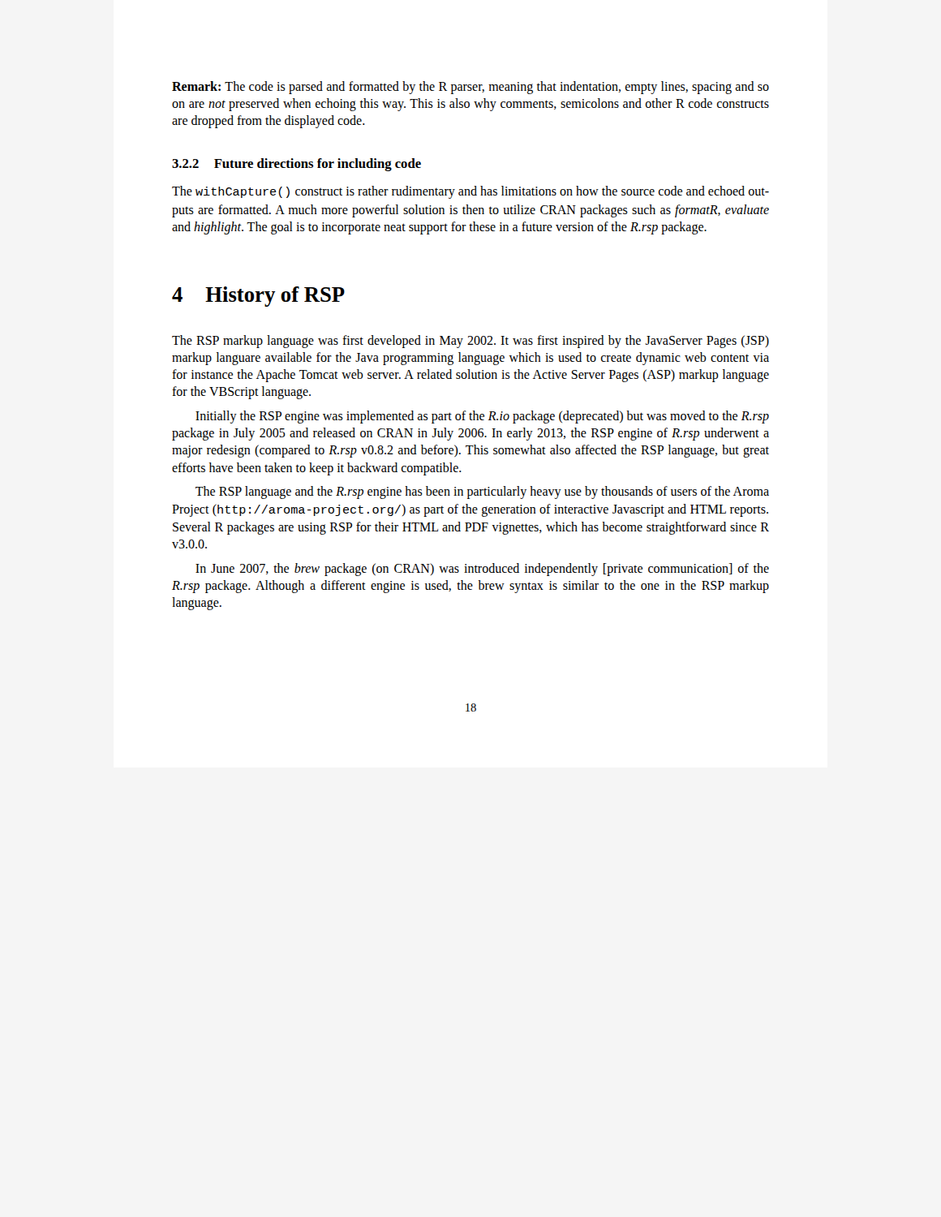Remark: The code is parsed and formatted by the R parser, meaning that indentation, empty lines, spacing and so on are not preserved when echoing this way. This is also why comments, semicolons and other R code constructs are dropped from the displayed code.
3.2.2 Future directions for including code
The withCapture() construct is rather rudimentary and has limitations on how the source code and echoed outputs are formatted. A much more powerful solution is then to utilize CRAN packages such as formatR, evaluate and highlight. The goal is to incorporate neat support for these in a future version of the R.rsp package.
4 History of RSP
The RSP markup language was first developed in May 2002. It was first inspired by the JavaServer Pages (JSP) markup languare available for the Java programming language which is used to create dynamic web content via for instance the Apache Tomcat web server. A related solution is the Active Server Pages (ASP) markup language for the VBScript language.
Initially the RSP engine was implemented as part of the R.io package (deprecated) but was moved to the R.rsp package in July 2005 and released on CRAN in July 2006. In early 2013, the RSP engine of R.rsp underwent a major redesign (compared to R.rsp v0.8.2 and before). This somewhat also affected the RSP language, but great efforts have been taken to keep it backward compatible.
The RSP language and the R.rsp engine has been in particularly heavy use by thousands of users of the Aroma Project (http://aroma-project.org/) as part of the generation of interactive Javascript and HTML reports. Several R packages are using RSP for their HTML and PDF vignettes, which has become straightforward since R v3.0.0.
In June 2007, the brew package (on CRAN) was introduced independently [private communication] of the R.rsp package. Although a different engine is used, the brew syntax is similar to the one in the RSP markup language.
18